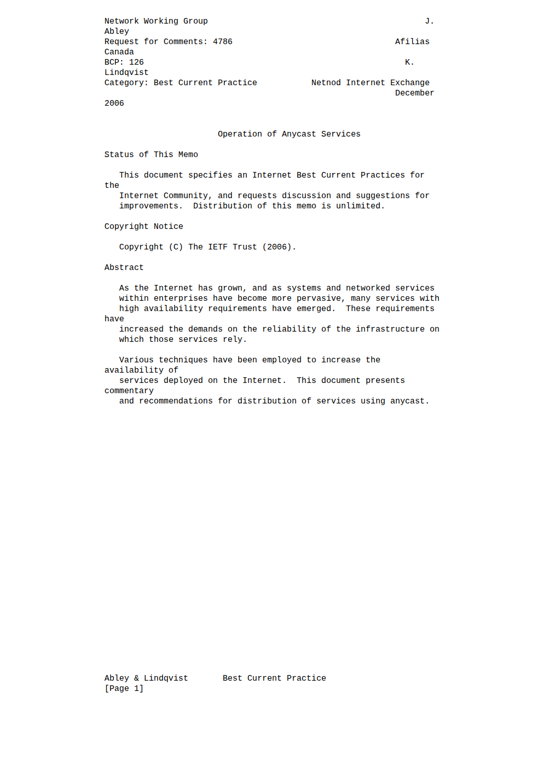Network Working Group                                            J. Abley
Request for Comments: 4786                                 Afilias Canada
BCP: 126                                                     K. Lindqvist
Category: Best Current Practice           Netnod Internet Exchange
                                                           December 2006


                       Operation of Anycast Services

Status of This Memo

   This document specifies an Internet Best Current Practices for the
   Internet Community, and requests discussion and suggestions for
   improvements.  Distribution of this memo is unlimited.

Copyright Notice

   Copyright (C) The IETF Trust (2006).

Abstract

   As the Internet has grown, and as systems and networked services
   within enterprises have become more pervasive, many services with
   high availability requirements have emerged.  These requirements have
   increased the demands on the reliability of the infrastructure on
   which those services rely.

   Various techniques have been employed to increase the availability of
   services deployed on the Internet.  This document presents commentary
   and recommendations for distribution of services using anycast.


























Abley & Lindqvist       Best Current Practice                   [Page 1]